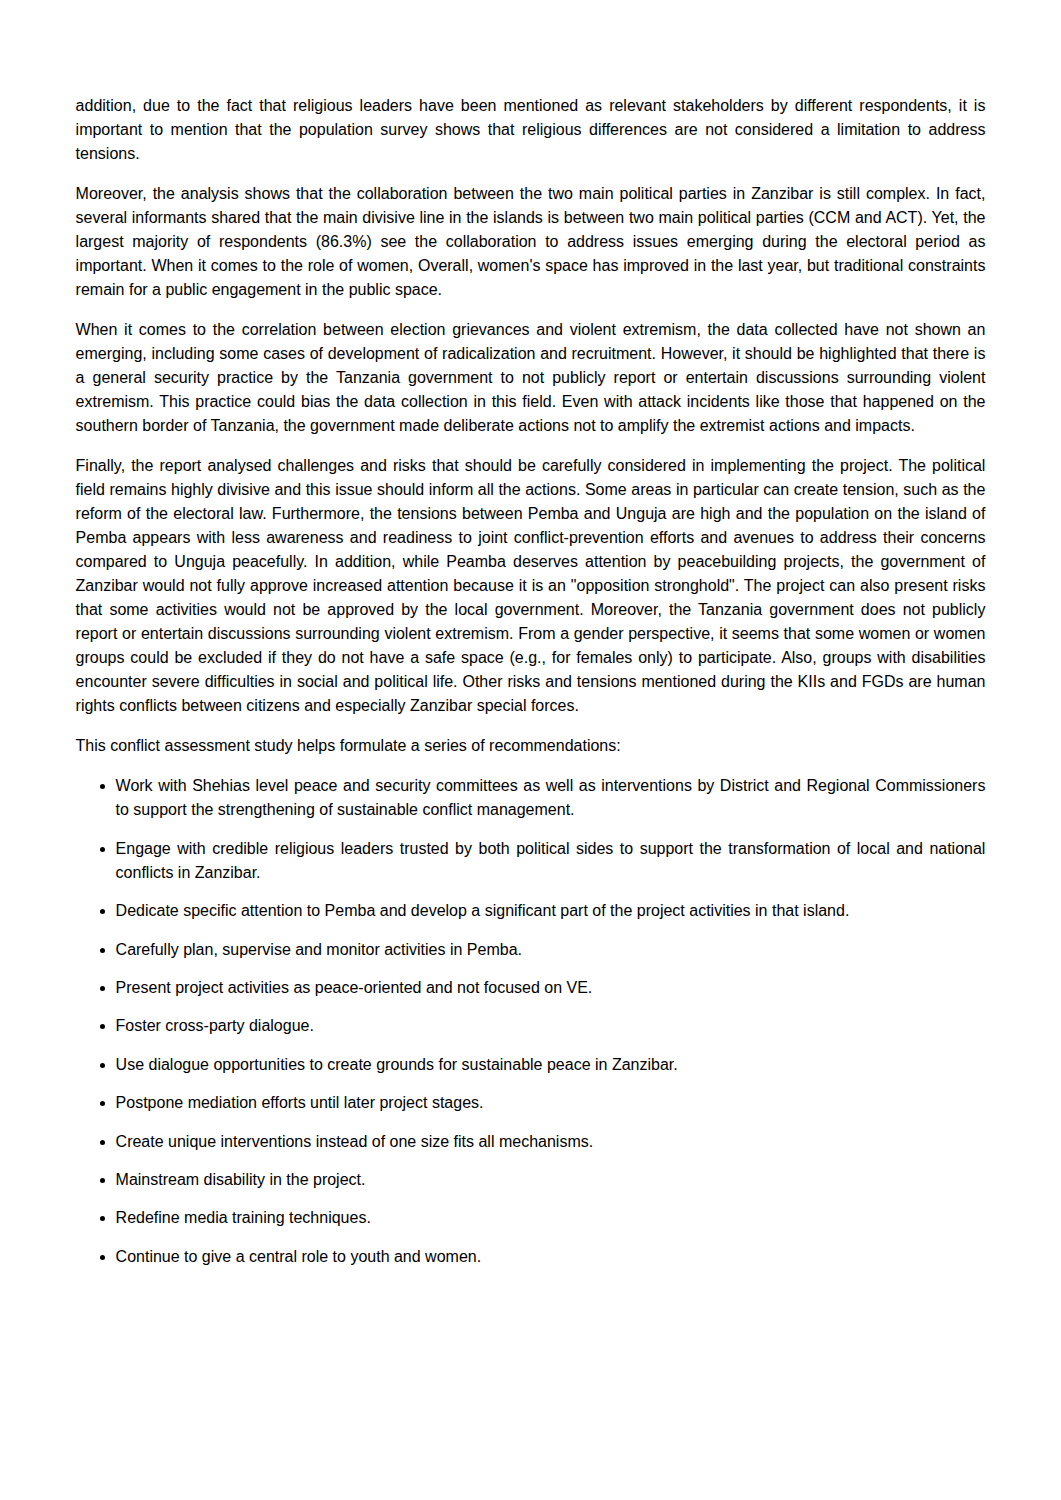addition, due to the fact that religious leaders have been mentioned as relevant stakeholders by different respondents, it is important to mention that the population survey shows that religious differences are not considered a limitation to address tensions.
Moreover, the analysis shows that the collaboration between the two main political parties in Zanzibar is still complex. In fact, several informants shared that the main divisive line in the islands is between two main political parties (CCM and ACT). Yet, the largest majority of respondents (86.3%) see the collaboration to address issues emerging during the electoral period as important. When it comes to the role of women, Overall, women's space has improved in the last year, but traditional constraints remain for a public engagement in the public space.
When it comes to the correlation between election grievances and violent extremism, the data collected have not shown an emerging, including some cases of development of radicalization and recruitment. However, it should be highlighted that there is a general security practice by the Tanzania government to not publicly report or entertain discussions surrounding violent extremism. This practice could bias the data collection in this field. Even with attack incidents like those that happened on the southern border of Tanzania, the government made deliberate actions not to amplify the extremist actions and impacts.
Finally, the report analysed challenges and risks that should be carefully considered in implementing the project. The political field remains highly divisive and this issue should inform all the actions. Some areas in particular can create tension, such as the reform of the electoral law. Furthermore, the tensions between Pemba and Unguja are high and the population on the island of Pemba appears with less awareness and readiness to joint conflict-prevention efforts and avenues to address their concerns compared to Unguja peacefully. In addition, while Peamba deserves attention by peacebuilding projects, the government of Zanzibar would not fully approve increased attention because it is an "opposition stronghold". The project can also present risks that some activities would not be approved by the local government. Moreover, the Tanzania government does not publicly report or entertain discussions surrounding violent extremism. From a gender perspective, it seems that some women or women groups could be excluded if they do not have a safe space (e.g., for females only) to participate. Also, groups with disabilities encounter severe difficulties in social and political life. Other risks and tensions mentioned during the KIIs and FGDs are human rights conflicts between citizens and especially Zanzibar special forces.
This conflict assessment study helps formulate a series of recommendations:
Work with Shehias level peace and security committees as well as interventions by District and Regional Commissioners to support the strengthening of sustainable conflict management.
Engage with credible religious leaders trusted by both political sides to support the transformation of local and national conflicts in Zanzibar.
Dedicate specific attention to Pemba and develop a significant part of the project activities in that island.
Carefully plan, supervise and monitor activities in Pemba.
Present project activities as peace-oriented and not focused on VE.
Foster cross-party dialogue.
Use dialogue opportunities to create grounds for sustainable peace in Zanzibar.
Postpone mediation efforts until later project stages.
Create unique interventions instead of one size fits all mechanisms.
Mainstream disability in the project.
Redefine media training techniques.
Continue to give a central role to youth and women.